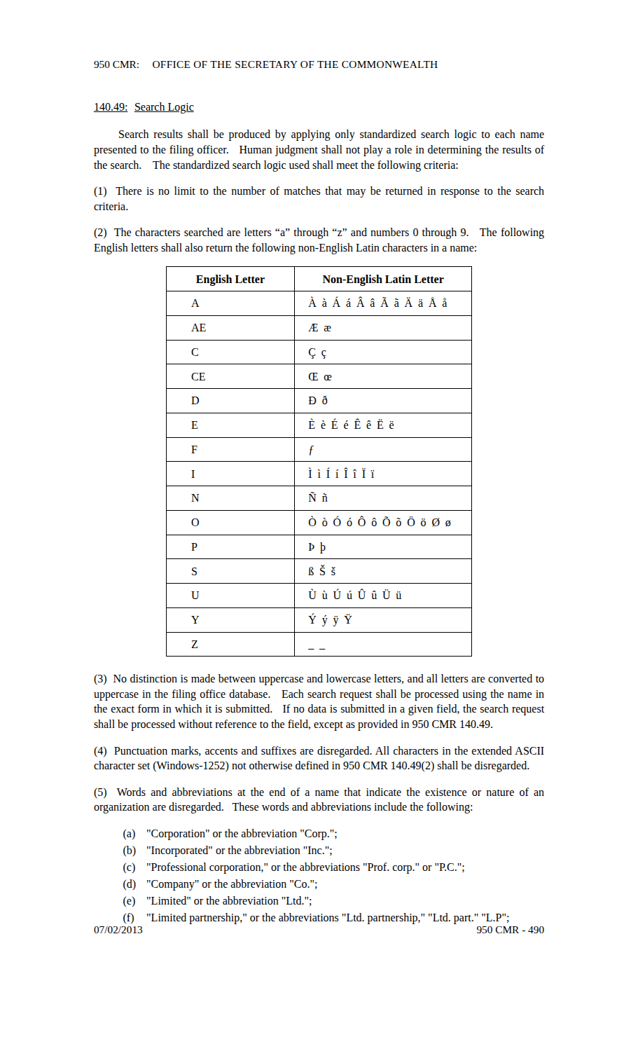950 CMR: OFFICE OF THE SECRETARY OF THE COMMONWEALTH
140.49: Search Logic
Search results shall be produced by applying only standardized search logic to each name presented to the filing officer. Human judgment shall not play a role in determining the results of the search. The standardized search logic used shall meet the following criteria:
(1) There is no limit to the number of matches that may be returned in response to the search criteria.
(2) The characters searched are letters “a” through “z” and numbers 0 through 9. The following English letters shall also return the following non-English Latin characters in a name:
| English Letter | Non-English Latin Letter |
| --- | --- |
| A | À à Á á Â â Ã ã Ä ä Å å |
| AE | Æ æ |
| C | Ç ç |
| CE | Œ œ |
| D | Ð ð |
| E | È è É é Ê ê Ë ë |
| F | ƒ |
| I | Ì ì Í í Î î Ï ï |
| N | Ñ ñ |
| O | Ò ò Ó ó Ô ô Õ õ Ö ö Ø ø |
| P | Þ þ |
| S | ß Š š |
| U | Ù ù Ú ú Û û Ü ü |
| Y | Ý ý ÿ Ÿ |
| Z | _ _ |
(3) No distinction is made between uppercase and lowercase letters, and all letters are converted to uppercase in the filing office database. Each search request shall be processed using the name in the exact form in which it is submitted. If no data is submitted in a given field, the search request shall be processed without reference to the field, except as provided in 950 CMR 140.49.
(4) Punctuation marks, accents and suffixes are disregarded. All characters in the extended ASCII character set (Windows-1252) not otherwise defined in 950 CMR 140.49(2) shall be disregarded.
(5) Words and abbreviations at the end of a name that indicate the existence or nature of an organization are disregarded. These words and abbreviations include the following:
(a)"Corporation" or the abbreviation "Corp.";
(b)"Incorporated" or the abbreviation "Inc.";
(c)"Professional corporation," or the abbreviations "Prof. corp." or "P.C.";
(d)"Company" or the abbreviation "Co.";
(e)"Limited" or the abbreviation "Ltd.";
(f)"Limited partnership," or the abbreviations "Ltd. partnership," "Ltd. part." "L.P";
07/02/2013 950 CMR - 490